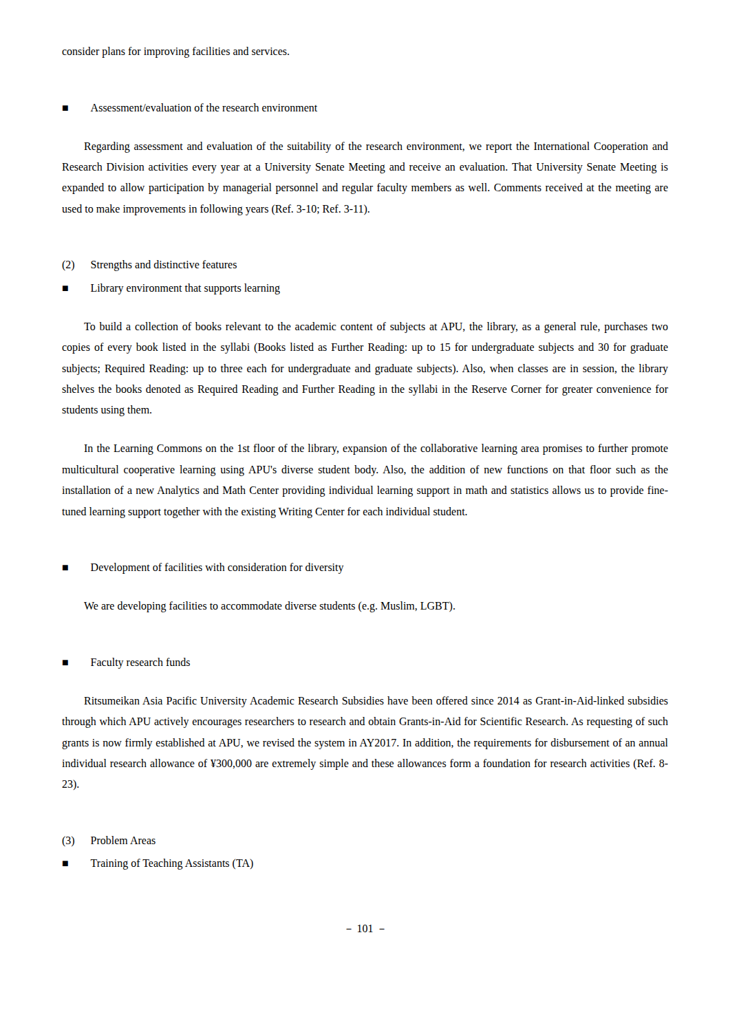consider plans for improving facilities and services.
■ Assessment/evaluation of the research environment
Regarding assessment and evaluation of the suitability of the research environment, we report the International Cooperation and Research Division activities every year at a University Senate Meeting and receive an evaluation. That University Senate Meeting is expanded to allow participation by managerial personnel and regular faculty members as well. Comments received at the meeting are used to make improvements in following years (Ref. 3-10; Ref. 3-11).
(2) Strengths and distinctive features
■ Library environment that supports learning
To build a collection of books relevant to the academic content of subjects at APU, the library, as a general rule, purchases two copies of every book listed in the syllabi (Books listed as Further Reading: up to 15 for undergraduate subjects and 30 for graduate subjects; Required Reading: up to three each for undergraduate and graduate subjects). Also, when classes are in session, the library shelves the books denoted as Required Reading and Further Reading in the syllabi in the Reserve Corner for greater convenience for students using them.
In the Learning Commons on the 1st floor of the library, expansion of the collaborative learning area promises to further promote multicultural cooperative learning using APU's diverse student body. Also, the addition of new functions on that floor such as the installation of a new Analytics and Math Center providing individual learning support in math and statistics allows us to provide fine-tuned learning support together with the existing Writing Center for each individual student.
■ Development of facilities with consideration for diversity
We are developing facilities to accommodate diverse students (e.g. Muslim, LGBT).
■ Faculty research funds
Ritsumeikan Asia Pacific University Academic Research Subsidies have been offered since 2014 as Grant-in-Aid-linked subsidies through which APU actively encourages researchers to research and obtain Grants-in-Aid for Scientific Research. As requesting of such grants is now firmly established at APU, we revised the system in AY2017. In addition, the requirements for disbursement of an annual individual research allowance of ¥300,000 are extremely simple and these allowances form a foundation for research activities (Ref. 8-23).
(3) Problem Areas
■ Training of Teaching Assistants (TA)
－ 101 －